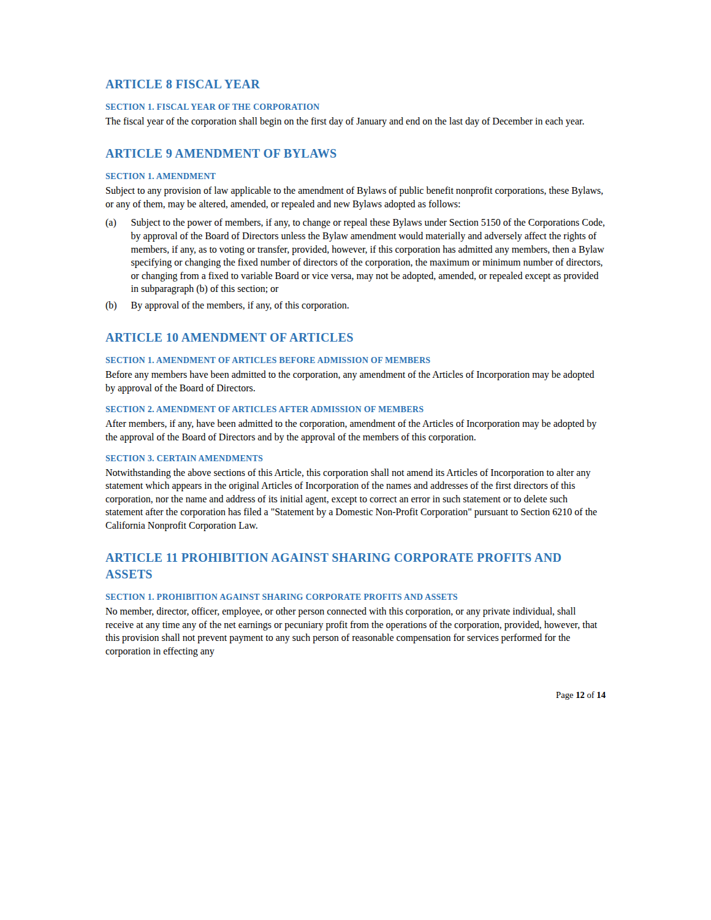ARTICLE 8 FISCAL YEAR
SECTION 1. FISCAL YEAR OF THE CORPORATION
The fiscal year of the corporation shall begin on the first day of January and end on the last day of December in each year.
ARTICLE 9 AMENDMENT OF BYLAWS
SECTION 1. AMENDMENT
Subject to any provision of law applicable to the amendment of Bylaws of public benefit nonprofit corporations, these Bylaws, or any of them, may be altered, amended, or repealed and new Bylaws adopted as follows:
(a) Subject to the power of members, if any, to change or repeal these Bylaws under Section 5150 of the Corporations Code, by approval of the Board of Directors unless the Bylaw amendment would materially and adversely affect the rights of members, if any, as to voting or transfer, provided, however, if this corporation has admitted any members, then a Bylaw specifying or changing the fixed number of directors of the corporation, the maximum or minimum number of directors, or changing from a fixed to variable Board or vice versa, may not be adopted, amended, or repealed except as provided in subparagraph (b) of this section; or
(b) By approval of the members, if any, of this corporation.
ARTICLE 10 AMENDMENT OF ARTICLES
SECTION 1. AMENDMENT OF ARTICLES BEFORE ADMISSION OF MEMBERS
Before any members have been admitted to the corporation, any amendment of the Articles of Incorporation may be adopted by approval of the Board of Directors.
SECTION 2. AMENDMENT OF ARTICLES AFTER ADMISSION OF MEMBERS
After members, if any, have been admitted to the corporation, amendment of the Articles of Incorporation may be adopted by the approval of the Board of Directors and by the approval of the members of this corporation.
SECTION 3. CERTAIN AMENDMENTS
Notwithstanding the above sections of this Article, this corporation shall not amend its Articles of Incorporation to alter any statement which appears in the original Articles of Incorporation of the names and addresses of the first directors of this corporation, nor the name and address of its initial agent, except to correct an error in such statement or to delete such statement after the corporation has filed a "Statement by a Domestic Non-Profit Corporation" pursuant to Section 6210 of the California Nonprofit Corporation Law.
ARTICLE 11 PROHIBITION AGAINST SHARING CORPORATE PROFITS AND ASSETS
SECTION 1. PROHIBITION AGAINST SHARING CORPORATE PROFITS AND ASSETS
No member, director, officer, employee, or other person connected with this corporation, or any private individual, shall receive at any time any of the net earnings or pecuniary profit from the operations of the corporation, provided, however, that this provision shall not prevent payment to any such person of reasonable compensation for services performed for the corporation in effecting any
Page 12 of 14